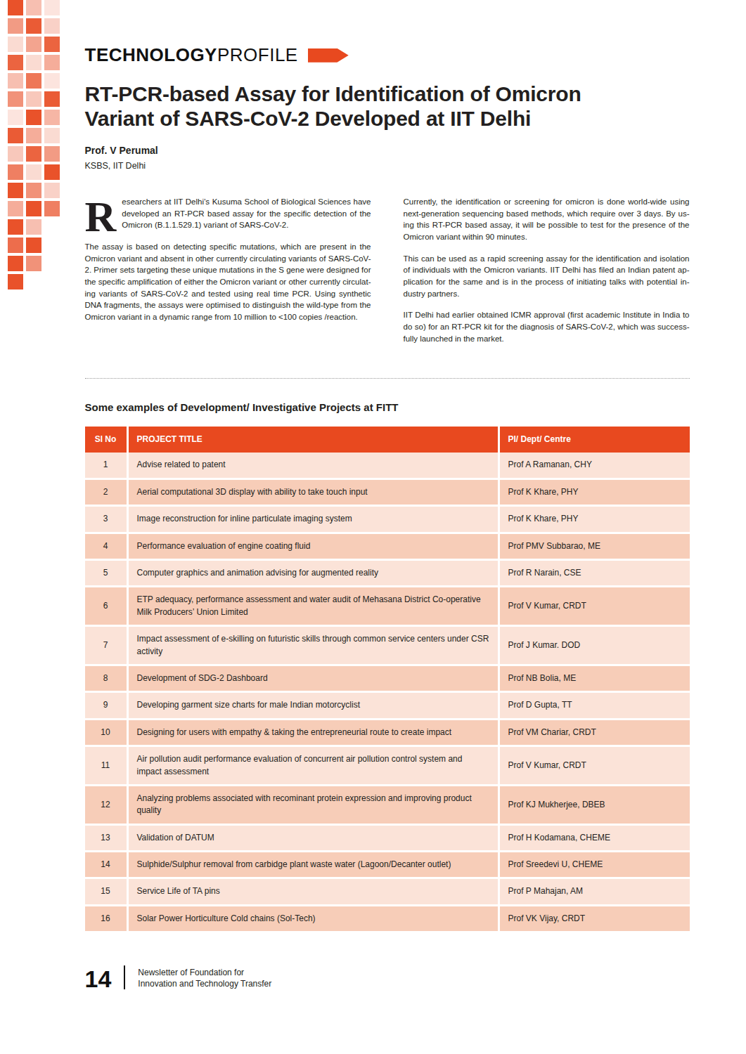TECHNOLOGYPROFILE
RT-PCR-based Assay for Identification of Omicron
Variant of SARS-CoV-2 Developed at IIT Delhi
Prof. V Perumal
KSBS, IIT Delhi
Researchers at IIT Delhi’s Kusuma School of Biological Sciences have developed an RT-PCR based assay for the specific detection of the Omicron (B.1.1.529.1) variant of SARS-CoV-2.
The assay is based on detecting specific mutations, which are present in the Omicron variant and absent in other currently circulating variants of SARS-CoV-2. Primer sets targeting these unique mutations in the S gene were designed for the specific amplification of either the Omicron variant or other currently circulating variants of SARS-CoV-2 and tested using real time PCR. Using synthetic DNA fragments, the assays were optimised to distinguish the wild-type from the Omicron variant in a dynamic range from 10 million to <100 copies /reaction.
Currently, the identification or screening for omicron is done world-wide using next-generation sequencing based methods, which require over 3 days. By using this RT-PCR based assay, it will be possible to test for the presence of the Omicron variant within 90 minutes.
This can be used as a rapid screening assay for the identification and isolation of individuals with the Omicron variants. IIT Delhi has filed an Indian patent application for the same and is in the process of initiating talks with potential industry partners.
IIT Delhi had earlier obtained ICMR approval (first academic Institute in India to do so) for an RT-PCR kit for the diagnosis of SARS-CoV-2, which was successfully launched in the market.
Some examples of Development/ Investigative Projects at FITT
| Sl No | PROJECT TITLE | PI/ Dept/ Centre |
| --- | --- | --- |
| 1 | Advise related to patent | Prof A Ramanan, CHY |
| 2 | Aerial computational 3D display with ability to take touch input | Prof K Khare, PHY |
| 3 | Image reconstruction for inline particulate imaging system | Prof K Khare, PHY |
| 4 | Performance evaluation of engine coating fluid | Prof PMV Subbarao, ME |
| 5 | Computer graphics and animation advising for augmented reality | Prof R Narain, CSE |
| 6 | ETP adequacy, performance assessment and water audit of Mehasana District Co-operative Milk Producers’ Union Limited | Prof V Kumar, CRDT |
| 7 | Impact assessment of e-skilling on futuristic skills through common service centers under CSR activity | Prof J Kumar. DOD |
| 8 | Development of SDG-2 Dashboard | Prof NB Bolia, ME |
| 9 | Developing garment size charts for male Indian motorcyclist | Prof D Gupta, TT |
| 10 | Designing for users with empathy & taking the entrepreneurial route to create impact | Prof VM Chariar, CRDT |
| 11 | Air pollution audit performance evaluation of concurrent air pollution control system and impact assessment | Prof V Kumar, CRDT |
| 12 | Analyzing problems associated with recominant protein expression and improving product quality | Prof KJ Mukherjee, DBEB |
| 13 | Validation of DATUM | Prof H Kodamana, CHEME |
| 14 | Sulphide/Sulphur removal from carbidge plant waste water (Lagoon/Decanter outlet) | Prof Sreedevi U, CHEME |
| 15 | Service Life of TA pins | Prof P Mahajan, AM |
| 16 | Solar Power Horticulture Cold chains (Sol-Tech) | Prof VK Vijay, CRDT |
14
Newsletter of Foundation for
Innovation and Technology Transfer